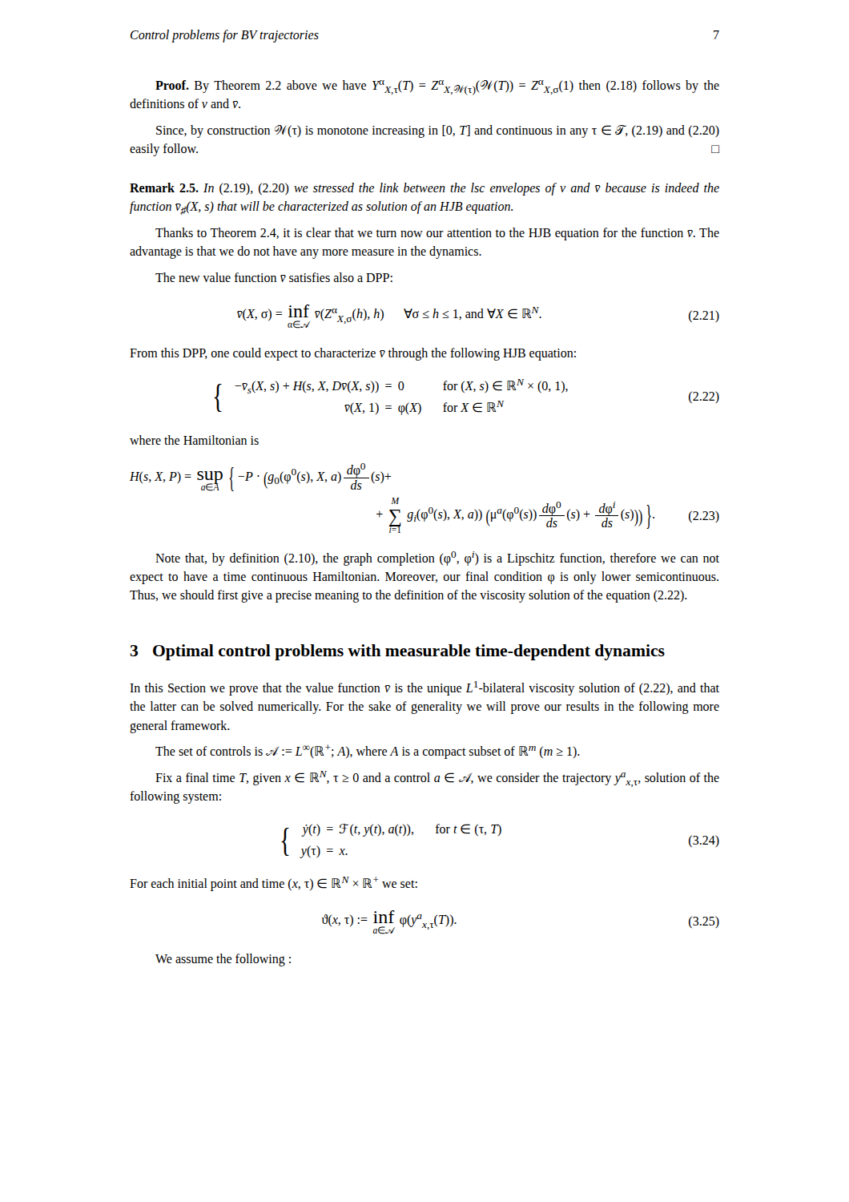Control problems for BV trajectories 7
Proof. By Theorem 2.2 above we have YαX,τ(T) = ZαX,𝒲(τ)(𝒲(T)) = ZαX,σ(1) then (2.18) follows by the definitions of v and v̄.
Since, by construction 𝒲(τ) is monotone increasing in [0, T] and continuous in any τ ∈ 𝒯, (2.19) and (2.20) easily follow. □
Remark 2.5. In (2.19), (2.20) we stressed the link between the lsc envelopes of v and v̄ because is indeed the function v̄♯(X, s) that will be characterized as solution of an HJB equation.
Thanks to Theorem 2.4, it is clear that we turn now our attention to the HJB equation for the function v̄. The advantage is that we do not have any more measure in the dynamics.
The new value function v̄ satisfies also a DPP:
v̄(X, σ) = inf α∈𝒜 v̄(ZαX,σ(h), h) ∀σ ≤ h ≤ 1, and ∀X ∈ ℝN.
(2.21)
From this DPP, one could expect to characterize v̄ through the following HJB equation:
{ −v̄s(X, s) + H(s, X, Dv̄(X, s)) = 0 for (X, s) ∈ ℝN × (0, 1), v̄(X, 1) = φ(X) for X ∈ ℝN
(2.22)
where the Hamiltonian is
H(s, X, P) = sup a∈A { −P · (g0(φ0(s), X, a)dφ0 ds(s)+
+ M∑i=1 gi(φ0(s), X, a)) (μa(φ0(s))dφ0 ds(s) + dφi ds(s))) }. (2.23)
Note that, by definition (2.10), the graph completion (φ0, φi) is a Lipschitz function, therefore we can not expect to have a time continuous Hamiltonian. Moreover, our final condition φ is only lower semicontinuous. Thus, we should first give a precise meaning to the definition of the viscosity solution of the equation (2.22).
3 Optimal control problems with measurable time-dependent dynamics
In this Section we prove that the value function v̄ is the unique L1-bilateral viscosity solution of (2.22), and that the latter can be solved numerically. For the sake of generality we will prove our results in the following more general framework.
The set of controls is 𝒜 := L∞(ℝ+; A), where A is a compact subset of ℝm (m ≥ 1).
Fix a final time T, given x ∈ ℝN, τ ≥ 0 and a control a ∈ 𝒜, we consider the trajectory yax,τ, solution of the following system:
{ ẏ(t) = ℱ(t, y(t), a(t)), for t ∈ (τ, T) y(τ) = x.
(3.24)
For each initial point and time (x, τ) ∈ ℝN × ℝ+ we set:
ϑ(x, τ) := inf a∈𝒜 φ(yax,τ(T)).
(3.25)
We assume the following :